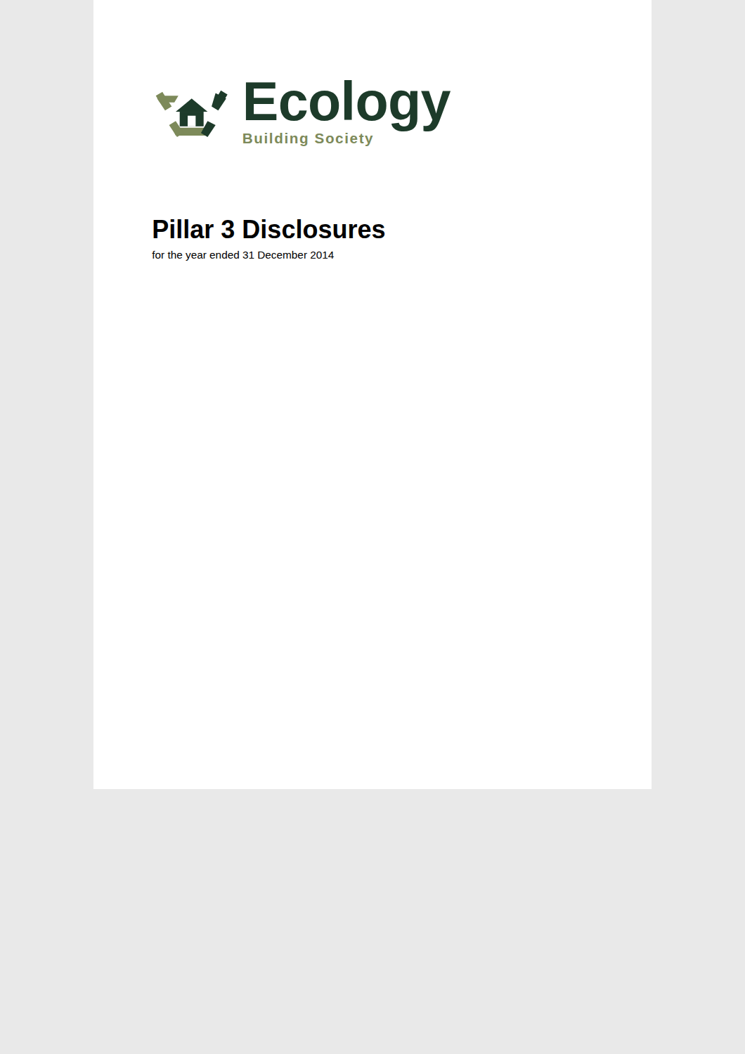Ecology Building Society
Pillar 3 Disclosures
for the year ended 31 December 2014